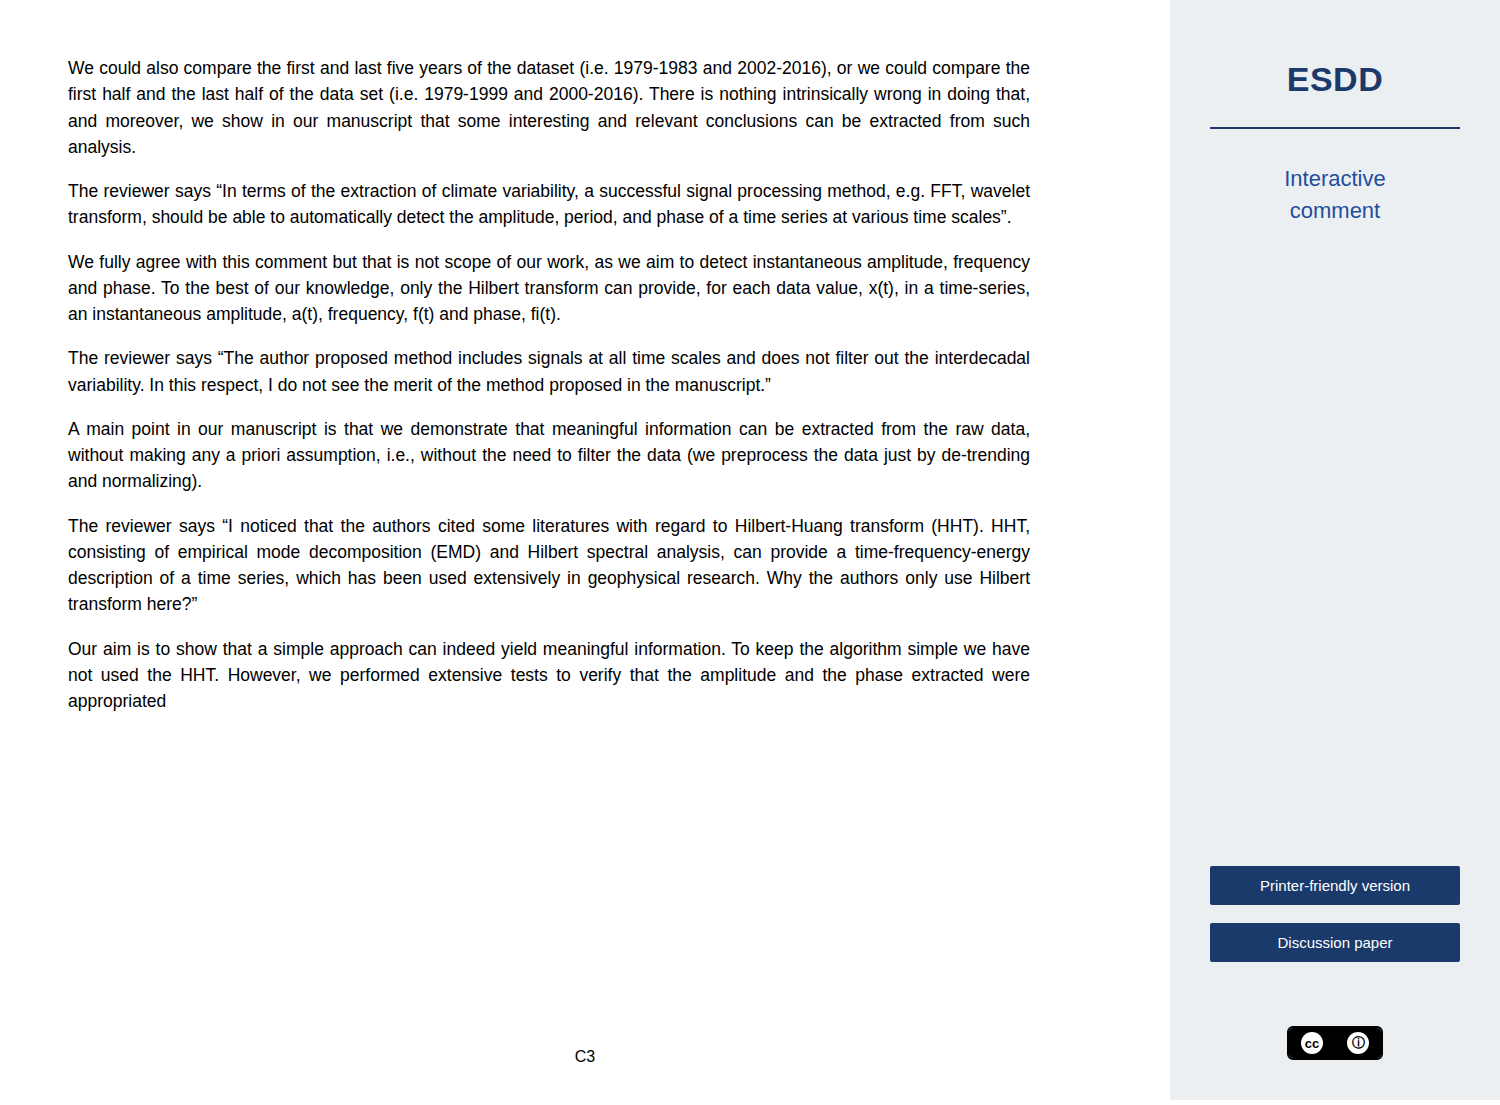We could also compare the first and last five years of the dataset (i.e. 1979-1983 and 2002-2016), or we could compare the first half and the last half of the data set (i.e. 1979-1999 and 2000-2016). There is nothing intrinsically wrong in doing that, and moreover, we show in our manuscript that some interesting and relevant conclusions can be extracted from such analysis.
The reviewer says “In terms of the extraction of climate variability, a successful signal processing method, e.g. FFT, wavelet transform, should be able to automatically detect the amplitude, period, and phase of a time series at various time scales”.
We fully agree with this comment but that is not scope of our work, as we aim to detect instantaneous amplitude, frequency and phase. To the best of our knowledge, only the Hilbert transform can provide, for each data value, x(t), in a time-series, an instantaneous amplitude, a(t), frequency, f(t) and phase, fi(t).
The reviewer says “The author proposed method includes signals at all time scales and does not filter out the interdecadal variability. In this respect, I do not see the merit of the method proposed in the manuscript.”
A main point in our manuscript is that we demonstrate that meaningful information can be extracted from the raw data, without making any a priori assumption, i.e., without the need to filter the data (we preprocess the data just by de-trending and normalizing).
The reviewer says “I noticed that the authors cited some literatures with regard to Hilbert-Huang transform (HHT). HHT, consisting of empirical mode decomposition (EMD) and Hilbert spectral analysis, can provide a time-frequency-energy description of a time series, which has been used extensively in geophysical research. Why the authors only use Hilbert transform here?”
Our aim is to show that a simple approach can indeed yield meaningful information. To keep the algorithm simple we have not used the HHT. However, we performed extensive tests to verify that the amplitude and the phase extracted were appropriated
C3
ESDD
Interactive
comment
Printer-friendly version Discussion paper
cc
ⓘ